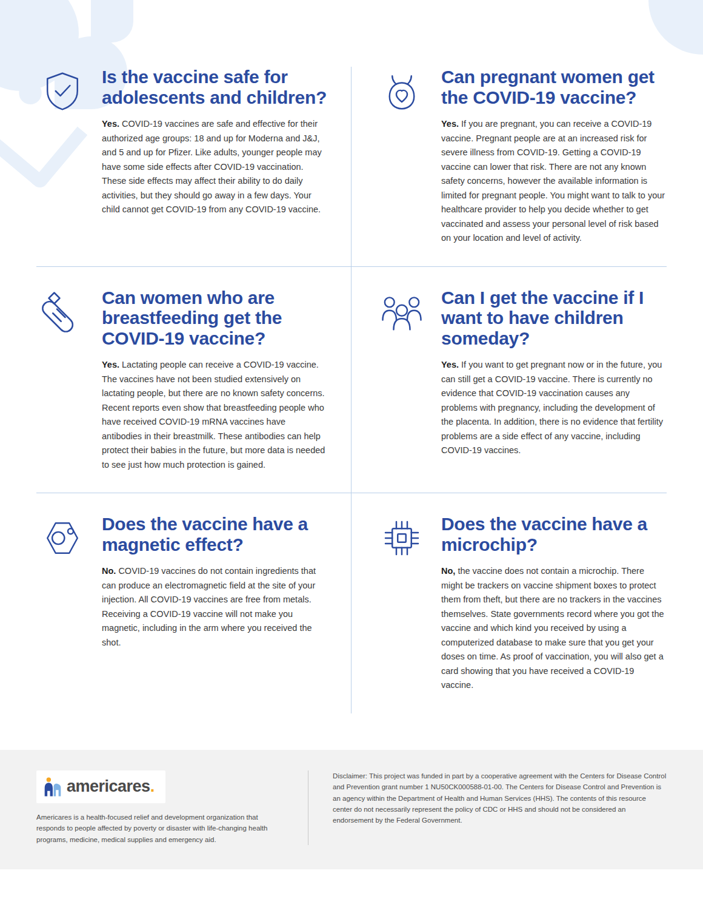?
Is the vaccine safe for adolescents and children?
Yes. COVID-19 vaccines are safe and effective for their authorized age groups: 18 and up for Moderna and J&J, and 5 and up for Pfizer. Like adults, younger people may have some side effects after COVID-19 vaccination. These side effects may affect their ability to do daily activities, but they should go away in a few days. Your child cannot get COVID-19 from any COVID-19 vaccine.
Can pregnant women get the COVID-19 vaccine?
Yes. If you are pregnant, you can receive a COVID-19 vaccine. Pregnant people are at an increased risk for severe illness from COVID-19. Getting a COVID-19 vaccine can lower that risk. There are not any known safety concerns, however the available information is limited for pregnant people. You might want to talk to your healthcare provider to help you decide whether to get vaccinated and assess your personal level of risk based on your location and level of activity.
Can women who are breastfeeding get the COVID-19 vaccine?
Yes. Lactating people can receive a COVID-19 vaccine. The vaccines have not been studied extensively on lactating people, but there are no known safety concerns. Recent reports even show that breastfeeding people who have received COVID-19 mRNA vaccines have antibodies in their breastmilk. These antibodies can help protect their babies in the future, but more data is needed to see just how much protection is gained.
Can I get the vaccine if I want to have children someday?
Yes. If you want to get pregnant now or in the future, you can still get a COVID-19 vaccine. There is currently no evidence that COVID-19 vaccination causes any problems with pregnancy, including the development of the placenta. In addition, there is no evidence that fertility problems are a side effect of any vaccine, including COVID-19 vaccines.
Does the vaccine have a magnetic effect?
No. COVID-19 vaccines do not contain ingredients that can produce an electromagnetic field at the site of your injection. All COVID-19 vaccines are free from metals. Receiving a COVID-19 vaccine will not make you magnetic, including in the arm where you received the shot.
Does the vaccine have a microchip?
No, the vaccine does not contain a microchip. There might be trackers on vaccine shipment boxes to protect them from theft, but there are no trackers in the vaccines themselves. State governments record where you got the vaccine and which kind you received by using a computerized database to make sure that you get your doses on time. As proof of vaccination, you will also get a card showing that you have received a COVID-19 vaccine.
americares.
Americares is a health-focused relief and development organization that responds to people affected by poverty or disaster with life-changing health programs, medicine, medical supplies and emergency aid.
Disclaimer: This project was funded in part by a cooperative agreement with the Centers for Disease Control and Prevention grant number 1 NU50CK000588-01-00. The Centers for Disease Control and Prevention is an agency within the Department of Health and Human Services (HHS). The contents of this resource center do not necessarily represent the policy of CDC or HHS and should not be considered an endorsement by the Federal Government.